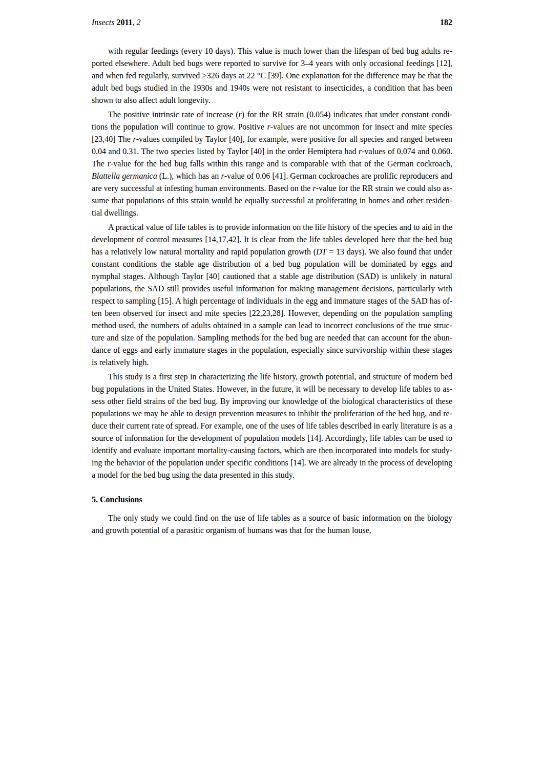Insects 2011, 2
182
with regular feedings (every 10 days). This value is much lower than the lifespan of bed bug adults reported elsewhere. Adult bed bugs were reported to survive for 3–4 years with only occasional feedings [12], and when fed regularly, survived >326 days at 22 °C [39]. One explanation for the difference may be that the adult bed bugs studied in the 1930s and 1940s were not resistant to insecticides, a condition that has been shown to also affect adult longevity.
The positive intrinsic rate of increase (r) for the RR strain (0.054) indicates that under constant conditions the population will continue to grow. Positive r-values are not uncommon for insect and mite species [23,40] The r-values compiled by Taylor [40], for example, were positive for all species and ranged between 0.04 and 0.31. The two species listed by Taylor [40] in the order Hemiptera had r-values of 0.074 and 0.060. The r-value for the bed bug falls within this range and is comparable with that of the German cockroach, Blattella germanica (L.), which has an r-value of 0.06 [41]. German cockroaches are prolific reproducers and are very successful at infesting human environments. Based on the r-value for the RR strain we could also assume that populations of this strain would be equally successful at proliferating in homes and other residential dwellings.
A practical value of life tables is to provide information on the life history of the species and to aid in the development of control measures [14,17,42]. It is clear from the life tables developed here that the bed bug has a relatively low natural mortality and rapid population growth (DT = 13 days). We also found that under constant conditions the stable age distribution of a bed bug population will be dominated by eggs and nymphal stages. Although Taylor [40] cautioned that a stable age distribution (SAD) is unlikely in natural populations, the SAD still provides useful information for making management decisions, particularly with respect to sampling [15]. A high percentage of individuals in the egg and immature stages of the SAD has often been observed for insect and mite species [22,23,28]. However, depending on the population sampling method used, the numbers of adults obtained in a sample can lead to incorrect conclusions of the true structure and size of the population. Sampling methods for the bed bug are needed that can account for the abundance of eggs and early immature stages in the population, especially since survivorship within these stages is relatively high.
This study is a first step in characterizing the life history, growth potential, and structure of modern bed bug populations in the United States. However, in the future, it will be necessary to develop life tables to assess other field strains of the bed bug. By improving our knowledge of the biological characteristics of these populations we may be able to design prevention measures to inhibit the proliferation of the bed bug, and reduce their current rate of spread. For example, one of the uses of life tables described in early literature is as a source of information for the development of population models [14]. Accordingly, life tables can be used to identify and evaluate important mortality-causing factors, which are then incorporated into models for studying the behavior of the population under specific conditions [14]. We are already in the process of developing a model for the bed bug using the data presented in this study.
5. Conclusions
The only study we could find on the use of life tables as a source of basic information on the biology and growth potential of a parasitic organism of humans was that for the human louse,